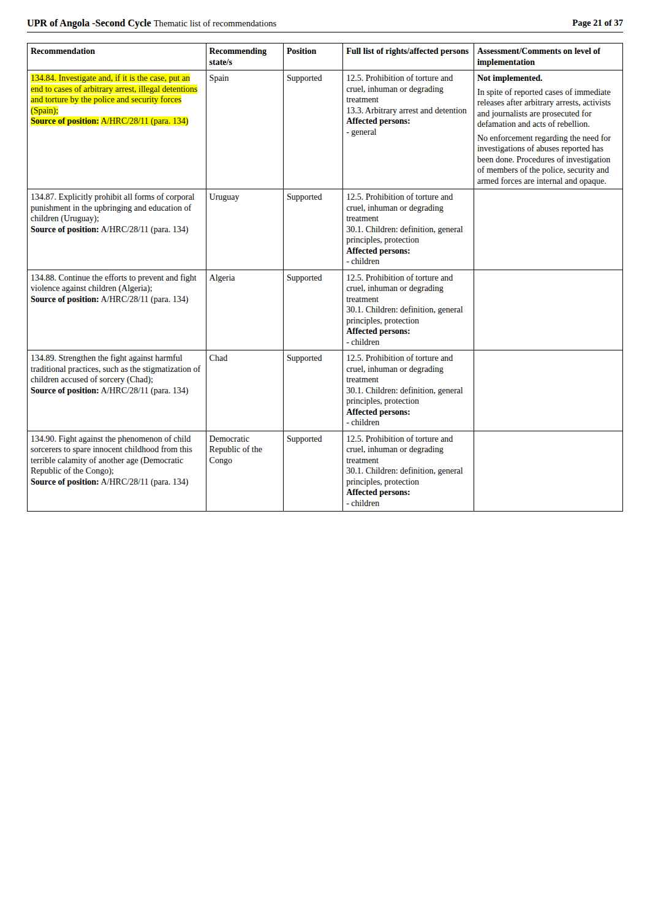Page 21 of 37 UPR of Angola -Second Cycle Thematic list of recommendations
| Recommendation | Recommending state/s | Position | Full list of rights/affected persons | Assessment/Comments on level of implementation |
| --- | --- | --- | --- | --- |
| 134.84. Investigate and, if it is the case, put an end to cases of arbitrary arrest, illegal detentions and torture by the police and security forces (Spain); Source of position: A/HRC/28/11 (para. 134) | Spain | Supported | 12.5. Prohibition of torture and cruel, inhuman or degrading treatment 13.3. Arbitrary arrest and detention Affected persons: - general | Not implemented. In spite of reported cases of immediate releases after arbitrary arrests, activists and journalists are prosecuted for defamation and acts of rebellion. No enforcement regarding the need for investigations of abuses reported has been done. Procedures of investigation of members of the police, security and armed forces are internal and opaque. |
| 134.87. Explicitly prohibit all forms of corporal punishment in the upbringing and education of children (Uruguay); Source of position: A/HRC/28/11 (para. 134) | Uruguay | Supported | 12.5. Prohibition of torture and cruel, inhuman or degrading treatment 30.1. Children: definition, general principles, protection Affected persons: - children | |
| 134.88. Continue the efforts to prevent and fight violence against children (Algeria); Source of position: A/HRC/28/11 (para. 134) | Algeria | Supported | 12.5. Prohibition of torture and cruel, inhuman or degrading treatment 30.1. Children: definition, general principles, protection Affected persons: - children | |
| 134.89. Strengthen the fight against harmful traditional practices, such as the stigmatization of children accused of sorcery (Chad); Source of position: A/HRC/28/11 (para. 134) | Chad | Supported | 12.5. Prohibition of torture and cruel, inhuman or degrading treatment 30.1. Children: definition, general principles, protection Affected persons: - children | |
| 134.90. Fight against the phenomenon of child sorcerers to spare innocent childhood from this terrible calamity of another age (Democratic Republic of the Congo); Source of position: A/HRC/28/11 (para. 134) | Democratic Republic of the Congo | Supported | 12.5. Prohibition of torture and cruel, inhuman or degrading treatment 30.1. Children: definition, general principles, protection Affected persons: - children | |